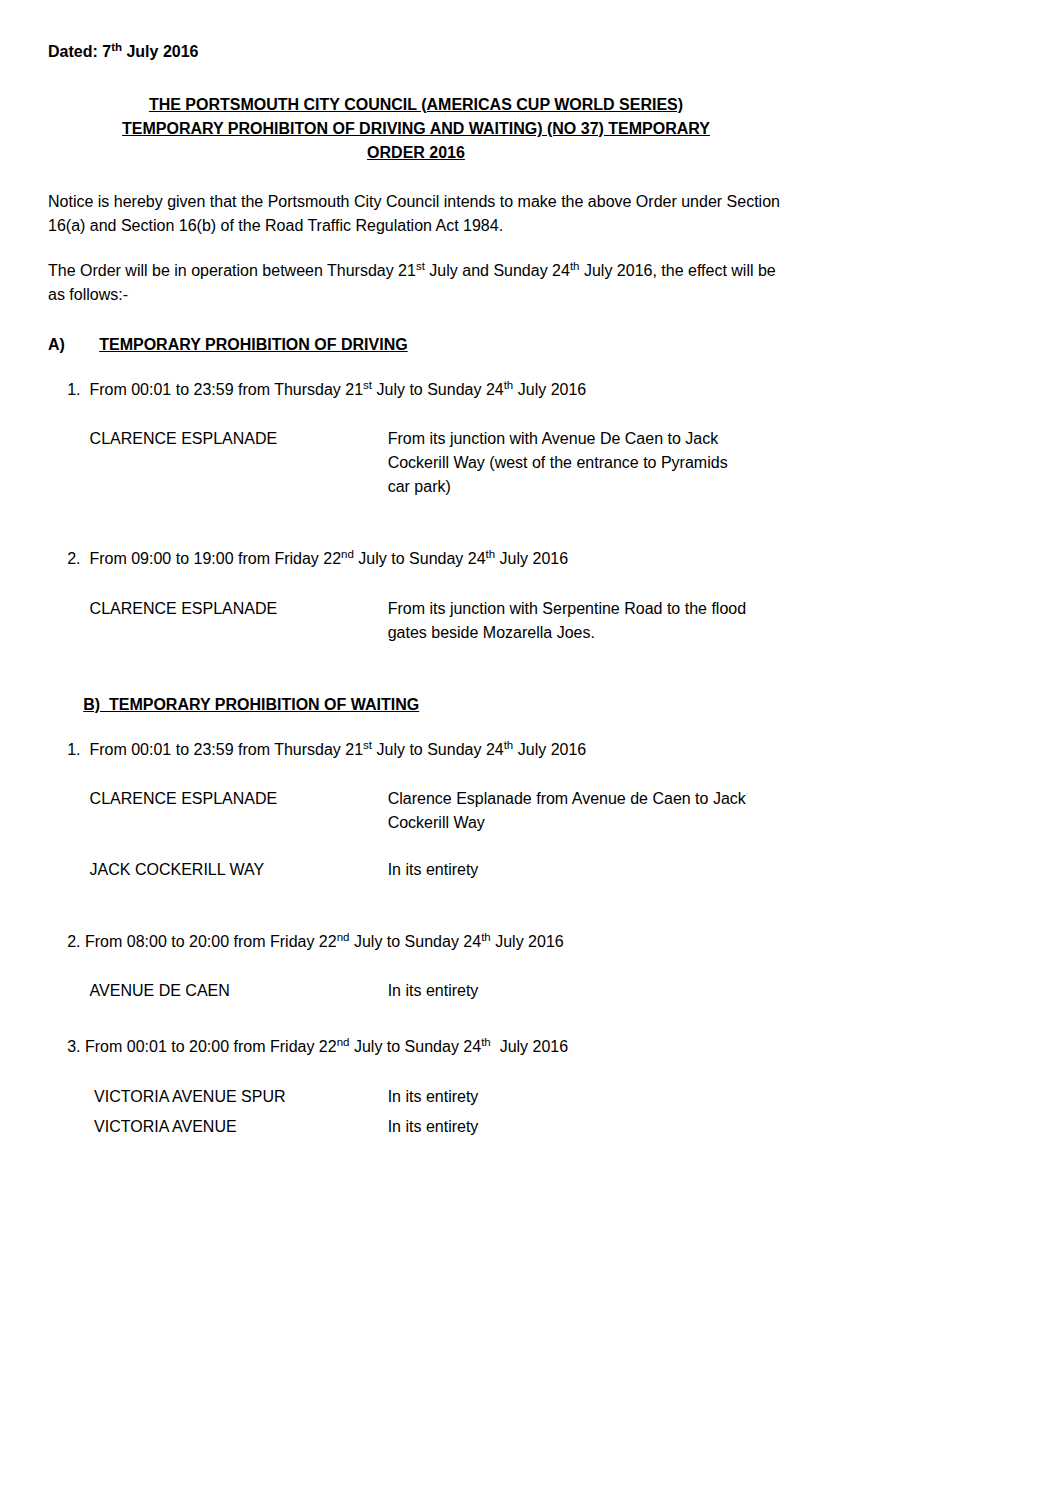Dated: 7th July 2016
THE PORTSMOUTH CITY COUNCIL (AMERICAS CUP WORLD SERIES)
TEMPORARY PROHIBITON OF DRIVING AND WAITING) (NO 37) TEMPORARY
ORDER 2016
Notice is hereby given that the Portsmouth City Council intends to make the above Order under Section 16(a) and Section 16(b) of the Road Traffic Regulation Act 1984.
The Order will be in operation between Thursday 21st July and Sunday 24th July 2016, the effect will be as follows:-
A) TEMPORARY PROHIBITION OF DRIVING
1. From 00:01 to 23:59 from Thursday 21st July to Sunday 24th July 2016
| CLARENCE ESPLANADE | From its junction with Avenue De Caen to Jack Cockerill Way (west of the entrance to Pyramids car park) |
2. From 09:00 to 19:00 from Friday 22nd July to Sunday 24th July 2016
| CLARENCE ESPLANADE | From its junction with Serpentine Road to the flood gates beside Mozarella Joes. |
B) TEMPORARY PROHIBITION OF WAITING
1. From 00:01 to 23:59 from Thursday 21st July to Sunday 24th July 2016
| CLARENCE ESPLANADE | Clarence Esplanade from Avenue de Caen to Jack Cockerill Way |
| JACK COCKERILL WAY | In its entirety |
2. From 08:00 to 20:00 from Friday 22nd July to Sunday 24th July 2016
| AVENUE DE CAEN | In its entirety |
3. From 00:01 to 20:00 from Friday 22nd July to Sunday 24th July 2016
| VICTORIA AVENUE SPUR | In its entirety |
| VICTORIA AVENUE | In its entirety |